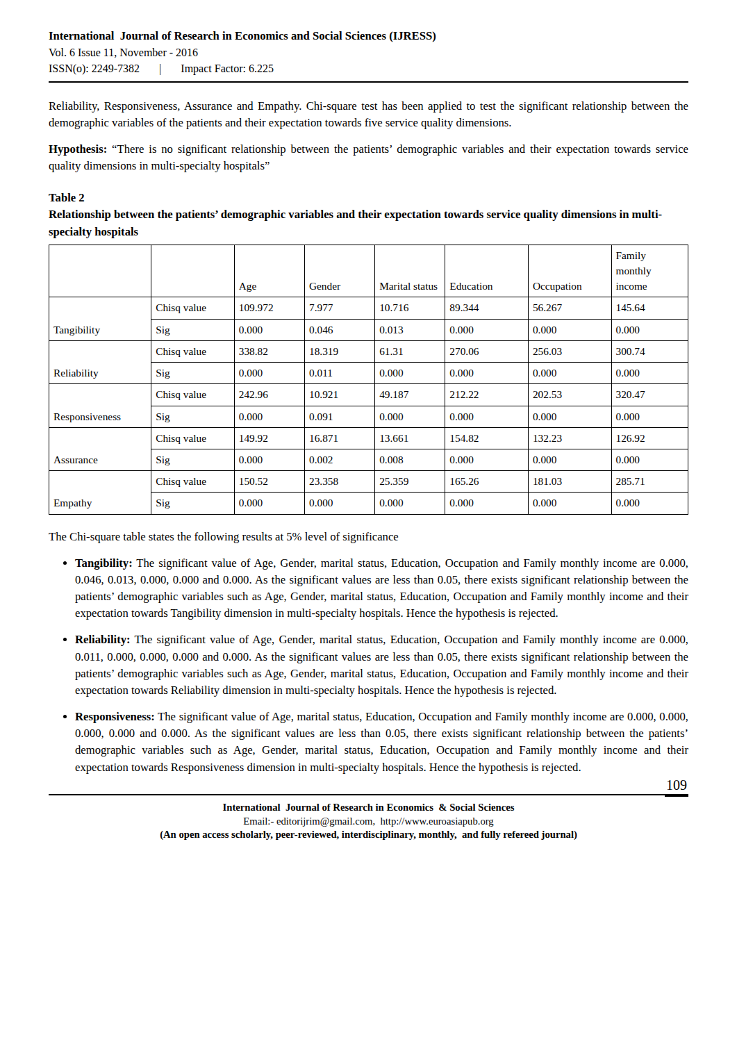International Journal of Research in Economics and Social Sciences (IJRESS)
Vol. 6 Issue 11, November - 2016
ISSN(o): 2249-7382|Impact Factor: 6.225
Reliability, Responsiveness, Assurance and Empathy. Chi-square test has been applied to test the significant relationship between the demographic variables of the patients and their expectation towards five service quality dimensions.
Hypothesis: “There is no significant relationship between the patients’ demographic variables and their expectation towards service quality dimensions in multi-specialty hospitals”
Table 2
Relationship between the patients’ demographic variables and their expectation towards service quality dimensions in multi-specialty hospitals
| | | Age | Gender | Marital status | Education | Occupation | Family monthly income |
| --- | --- | --- | --- | --- | --- | --- | --- |
| Tangibility | Chisq value | 109.972 | 7.977 | 10.716 | 89.344 | 56.267 | 145.64 |
| Sig | 0.000 | 0.046 | 0.013 | 0.000 | 0.000 | 0.000 |
| Reliability | Chisq value | 338.82 | 18.319 | 61.31 | 270.06 | 256.03 | 300.74 |
| Sig | 0.000 | 0.011 | 0.000 | 0.000 | 0.000 | 0.000 |
| Responsiveness | Chisq value | 242.96 | 10.921 | 49.187 | 212.22 | 202.53 | 320.47 |
| Sig | 0.000 | 0.091 | 0.000 | 0.000 | 0.000 | 0.000 |
| Assurance | Chisq value | 149.92 | 16.871 | 13.661 | 154.82 | 132.23 | 126.92 |
| Sig | 0.000 | 0.002 | 0.008 | 0.000 | 0.000 | 0.000 |
| Empathy | Chisq value | 150.52 | 23.358 | 25.359 | 165.26 | 181.03 | 285.71 |
| Sig | 0.000 | 0.000 | 0.000 | 0.000 | 0.000 | 0.000 |
The Chi-square table states the following results at 5% level of significance
Tangibility: The significant value of Age, Gender, marital status, Education, Occupation and Family monthly income are 0.000, 0.046, 0.013, 0.000, 0.000 and 0.000. As the significant values are less than 0.05, there exists significant relationship between the patients’ demographic variables such as Age, Gender, marital status, Education, Occupation and Family monthly income and their expectation towards Tangibility dimension in multi-specialty hospitals. Hence the hypothesis is rejected.
Reliability: The significant value of Age, Gender, marital status, Education, Occupation and Family monthly income are 0.000, 0.011, 0.000, 0.000, 0.000 and 0.000. As the significant values are less than 0.05, there exists significant relationship between the patients’ demographic variables such as Age, Gender, marital status, Education, Occupation and Family monthly income and their expectation towards Reliability dimension in multi-specialty hospitals. Hence the hypothesis is rejected.
Responsiveness: The significant value of Age, marital status, Education, Occupation and Family monthly income are 0.000, 0.000, 0.000, 0.000 and 0.000. As the significant values are less than 0.05, there exists significant relationship between the patients’ demographic variables such as Age, Gender, marital status, Education, Occupation and Family monthly income and their expectation towards Responsiveness dimension in multi-specialty hospitals. Hence the hypothesis is rejected.
109
International Journal of Research in Economics & Social Sciences
Email:- editorijrim@gmail.com, http://www.euroasiapub.org
(An open access scholarly, peer-reviewed, interdisciplinary, monthly, and fully refereed journal)